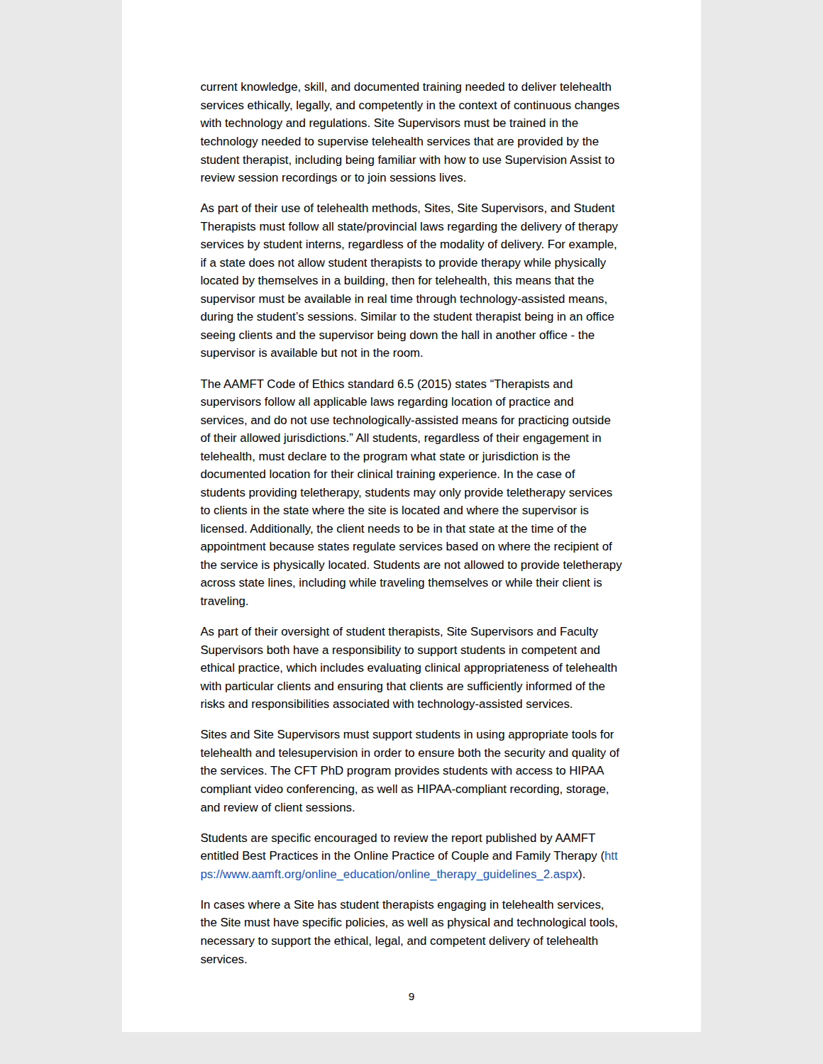current knowledge, skill, and documented training needed to deliver telehealth services ethically, legally, and competently in the context of continuous changes with technology and regulations. Site Supervisors must be trained in the technology needed to supervise telehealth services that are provided by the student therapist, including being familiar with how to use Supervision Assist to review session recordings or to join sessions lives.
As part of their use of telehealth methods, Sites, Site Supervisors, and Student Therapists must follow all state/provincial laws regarding the delivery of therapy services by student interns, regardless of the modality of delivery. For example, if a state does not allow student therapists to provide therapy while physically located by themselves in a building, then for telehealth, this means that the supervisor must be available in real time through technology-assisted means, during the student’s sessions. Similar to the student therapist being in an office seeing clients and the supervisor being down the hall in another office - the supervisor is available but not in the room.
The AAMFT Code of Ethics standard 6.5 (2015) states “Therapists and supervisors follow all applicable laws regarding location of practice and services, and do not use technologically-assisted means for practicing outside of their allowed jurisdictions.” All students, regardless of their engagement in telehealth, must declare to the program what state or jurisdiction is the documented location for their clinical training experience. In the case of students providing teletherapy, students may only provide teletherapy services to clients in the state where the site is located and where the supervisor is licensed. Additionally, the client needs to be in that state at the time of the appointment because states regulate services based on where the recipient of the service is physically located. Students are not allowed to provide teletherapy across state lines, including while traveling themselves or while their client is traveling.
As part of their oversight of student therapists, Site Supervisors and Faculty Supervisors both have a responsibility to support students in competent and ethical practice, which includes evaluating clinical appropriateness of telehealth with particular clients and ensuring that clients are sufficiently informed of the risks and responsibilities associated with technology-assisted services.
Sites and Site Supervisors must support students in using appropriate tools for telehealth and telesupervision in order to ensure both the security and quality of the services. The CFT PhD program provides students with access to HIPAA compliant video conferencing, as well as HIPAA-compliant recording, storage, and review of client sessions.
Students are specific encouraged to review the report published by AAMFT entitled Best Practices in the Online Practice of Couple and Family Therapy (https://www.aamft.org/online_education/online_therapy_guidelines_2.aspx).
In cases where a Site has student therapists engaging in telehealth services, the Site must have specific policies, as well as physical and technological tools, necessary to support the ethical, legal, and competent delivery of telehealth services.
9